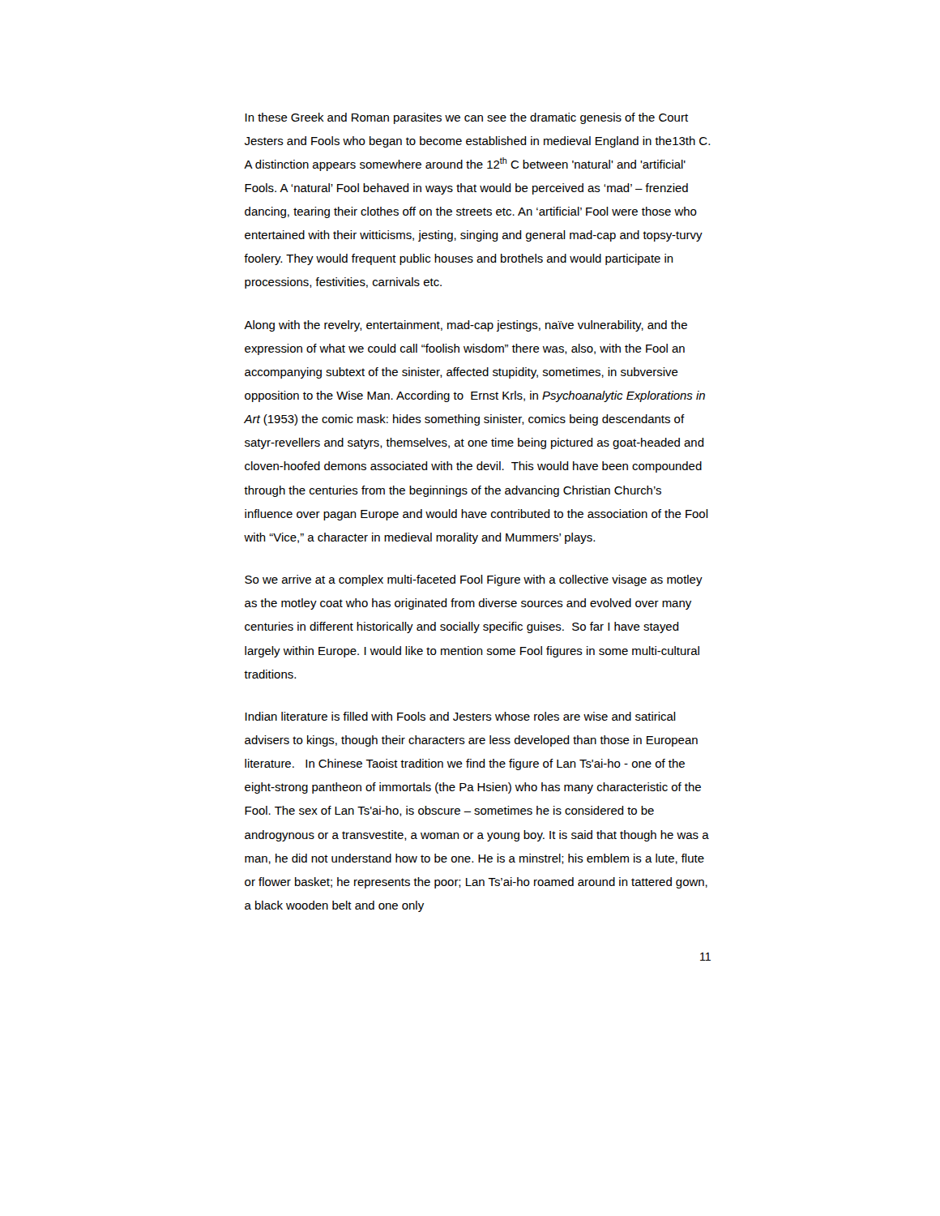In these Greek and Roman parasites we can see the dramatic genesis of the Court Jesters and Fools who began to become established in medieval England in the13th C. A distinction appears somewhere around the 12th C between 'natural' and 'artificial' Fools. A ‘natural’ Fool behaved in ways that would be perceived as ‘mad’ – frenzied dancing, tearing their clothes off on the streets etc. An ‘artificial’ Fool were those who entertained with their witticisms, jesting, singing and general mad-cap and topsy-turvy foolery. They would frequent public houses and brothels and would participate in processions, festivities, carnivals etc.
Along with the revelry, entertainment, mad-cap jestings, naïve vulnerability, and the expression of what we could call “foolish wisdom” there was, also, with the Fool an accompanying subtext of the sinister, affected stupidity, sometimes, in subversive opposition to the Wise Man. According to Ernst Krls, in Psychoanalytic Explorations in Art (1953) the comic mask: hides something sinister, comics being descendants of satyr-revellers and satyrs, themselves, at one time being pictured as goat-headed and cloven-hoofed demons associated with the devil. This would have been compounded through the centuries from the beginnings of the advancing Christian Church’s influence over pagan Europe and would have contributed to the association of the Fool with “Vice,” a character in medieval morality and Mummers’ plays.
So we arrive at a complex multi-faceted Fool Figure with a collective visage as motley as the motley coat who has originated from diverse sources and evolved over many centuries in different historically and socially specific guises. So far I have stayed largely within Europe. I would like to mention some Fool figures in some multi-cultural traditions.
Indian literature is filled with Fools and Jesters whose roles are wise and satirical advisers to kings, though their characters are less developed than those in European literature. In Chinese Taoist tradition we find the figure of Lan Ts'ai-ho - one of the eight-strong pantheon of immortals (the Pa Hsien) who has many characteristic of the Fool. The sex of Lan Ts'ai-ho, is obscure – sometimes he is considered to be androgynous or a transvestite, a woman or a young boy. It is said that though he was a man, he did not understand how to be one. He is a minstrel; his emblem is a lute, flute or flower basket; he represents the poor; Lan Ts’ai-ho roamed around in tattered gown, a black wooden belt and one only
11